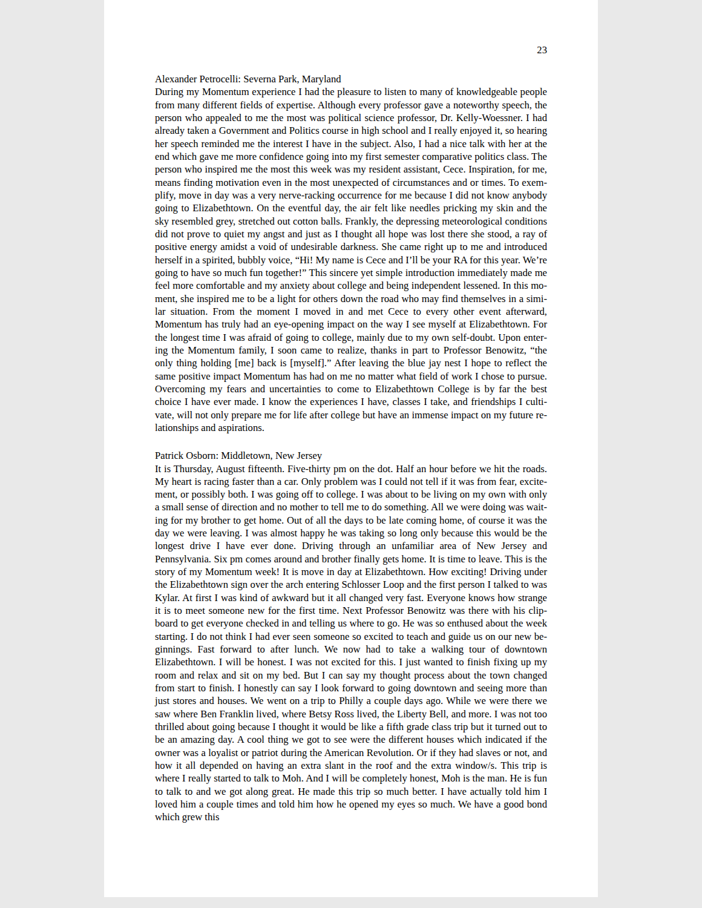23
Alexander Petrocelli: Severna Park, Maryland
During my Momentum experience I had the pleasure to listen to many of knowledgeable people from many different fields of expertise. Although every professor gave a noteworthy speech, the person who appealed to me the most was political science professor, Dr. Kelly-Woessner. I had already taken a Government and Politics course in high school and I really enjoyed it, so hearing her speech reminded me the interest I have in the subject. Also, I had a nice talk with her at the end which gave me more confidence going into my first semester comparative politics class. The person who inspired me the most this week was my resident assistant, Cece. Inspiration, for me, means finding motivation even in the most unexpected of circumstances and or times. To exemplify, move in day was a very nerve-racking occurrence for me because I did not know anybody going to Elizabethtown. On the eventful day, the air felt like needles pricking my skin and the sky resembled grey, stretched out cotton balls. Frankly, the depressing meteorological conditions did not prove to quiet my angst and just as I thought all hope was lost there she stood, a ray of positive energy amidst a void of undesirable darkness. She came right up to me and introduced herself in a spirited, bubbly voice, “Hi! My name is Cece and I’ll be your RA for this year. We’re going to have so much fun together!” This sincere yet simple introduction immediately made me feel more comfortable and my anxiety about college and being independent lessened. In this moment, she inspired me to be a light for others down the road who may find themselves in a similar situation. From the moment I moved in and met Cece to every other event afterward, Momentum has truly had an eye-opening impact on the way I see myself at Elizabethtown. For the longest time I was afraid of going to college, mainly due to my own self-doubt. Upon entering the Momentum family, I soon came to realize, thanks in part to Professor Benowitz, “the only thing holding [me] back is [myself].” After leaving the blue jay nest I hope to reflect the same positive impact Momentum has had on me no matter what field of work I chose to pursue. Overcoming my fears and uncertainties to come to Elizabethtown College is by far the best choice I have ever made. I know the experiences I have, classes I take, and friendships I cultivate, will not only prepare me for life after college but have an immense impact on my future relationships and aspirations.
Patrick Osborn: Middletown, New Jersey
It is Thursday, August fifteenth. Five-thirty pm on the dot. Half an hour before we hit the roads. My heart is racing faster than a car. Only problem was I could not tell if it was from fear, excitement, or possibly both. I was going off to college. I was about to be living on my own with only a small sense of direction and no mother to tell me to do something. All we were doing was waiting for my brother to get home. Out of all the days to be late coming home, of course it was the day we were leaving. I was almost happy he was taking so long only because this would be the longest drive I have ever done. Driving through an unfamiliar area of New Jersey and Pennsylvania. Six pm comes around and brother finally gets home. It is time to leave. This is the story of my Momentum week! It is move in day at Elizabethtown. How exciting! Driving under the Elizabethtown sign over the arch entering Schlosser Loop and the first person I talked to was Kylar. At first I was kind of awkward but it all changed very fast. Everyone knows how strange it is to meet someone new for the first time. Next Professor Benowitz was there with his clipboard to get everyone checked in and telling us where to go. He was so enthused about the week starting. I do not think I had ever seen someone so excited to teach and guide us on our new beginnings. Fast forward to after lunch. We now had to take a walking tour of downtown Elizabethtown. I will be honest. I was not excited for this. I just wanted to finish fixing up my room and relax and sit on my bed. But I can say my thought process about the town changed from start to finish. I honestly can say I look forward to going downtown and seeing more than just stores and houses. We went on a trip to Philly a couple days ago. While we were there we saw where Ben Franklin lived, where Betsy Ross lived, the Liberty Bell, and more. I was not too thrilled about going because I thought it would be like a fifth grade class trip but it turned out to be an amazing day. A cool thing we got to see were the different houses which indicated if the owner was a loyalist or patriot during the American Revolution. Or if they had slaves or not, and how it all depended on having an extra slant in the roof and the extra window/s. This trip is where I really started to talk to Moh. And I will be completely honest, Moh is the man. He is fun to talk to and we got along great. He made this trip so much better. I have actually told him I loved him a couple times and told him how he opened my eyes so much. We have a good bond which grew this